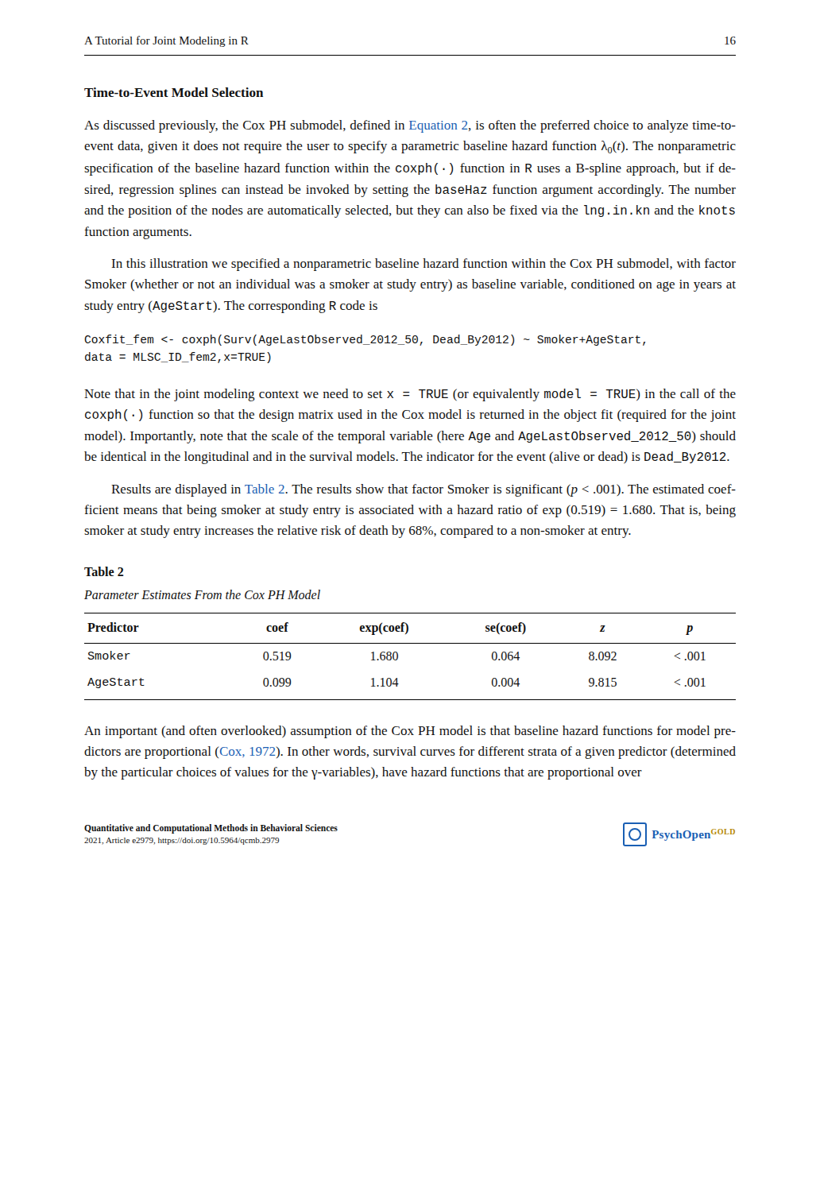A Tutorial for Joint Modeling in R 16
Time-to-Event Model Selection
As discussed previously, the Cox PH submodel, defined in Equation 2, is often the preferred choice to analyze time-to-event data, given it does not require the user to specify a parametric baseline hazard function λ0(t). The nonparametric specification of the baseline hazard function within the coxph(·) function in R uses a B-spline approach, but if desired, regression splines can instead be invoked by setting the baseHaz function argument accordingly. The number and the position of the nodes are automatically selected, but they can also be fixed via the lng.in.kn and the knots function arguments.
In this illustration we specified a nonparametric baseline hazard function within the Cox PH submodel, with factor Smoker (whether or not an individual was a smoker at study entry) as baseline variable, conditioned on age in years at study entry (AgeStart). The corresponding R code is
Coxfit_fem <- coxph(Surv(AgeLastObserved_2012_50, Dead_By2012) ~ Smoker+AgeStart,
data = MLSC_ID_fem2,x=TRUE)
Note that in the joint modeling context we need to set x = TRUE (or equivalently model = TRUE) in the call of the coxph(·) function so that the design matrix used in the Cox model is returned in the object fit (required for the joint model). Importantly, note that the scale of the temporal variable (here Age and AgeLastObserved_2012_50) should be identical in the longitudinal and in the survival models. The indicator for the event (alive or dead) is Dead_By2012.
Results are displayed in Table 2. The results show that factor Smoker is significant (p < .001). The estimated coefficient means that being smoker at study entry is associated with a hazard ratio of exp (0.519) = 1.680. That is, being smoker at study entry increases the relative risk of death by 68%, compared to a non-smoker at entry.
Table 2
Parameter Estimates From the Cox PH Model
| Predictor | coef | exp(coef) | se(coef) | z | p |
| --- | --- | --- | --- | --- | --- |
| Smoker | 0.519 | 1.680 | 0.064 | 8.092 | < .001 |
| AgeStart | 0.099 | 1.104 | 0.004 | 9.815 | < .001 |
An important (and often overlooked) assumption of the Cox PH model is that baseline hazard functions for model predictors are proportional (Cox, 1972). In other words, survival curves for different strata of a given predictor (determined by the particular choices of values for the γ-variables), have hazard functions that are proportional over
Quantitative and Computational Methods in Behavioral Sciences
2021, Article e2979, https://doi.org/10.5964/qcmb.2979
PsychOpen GOLD